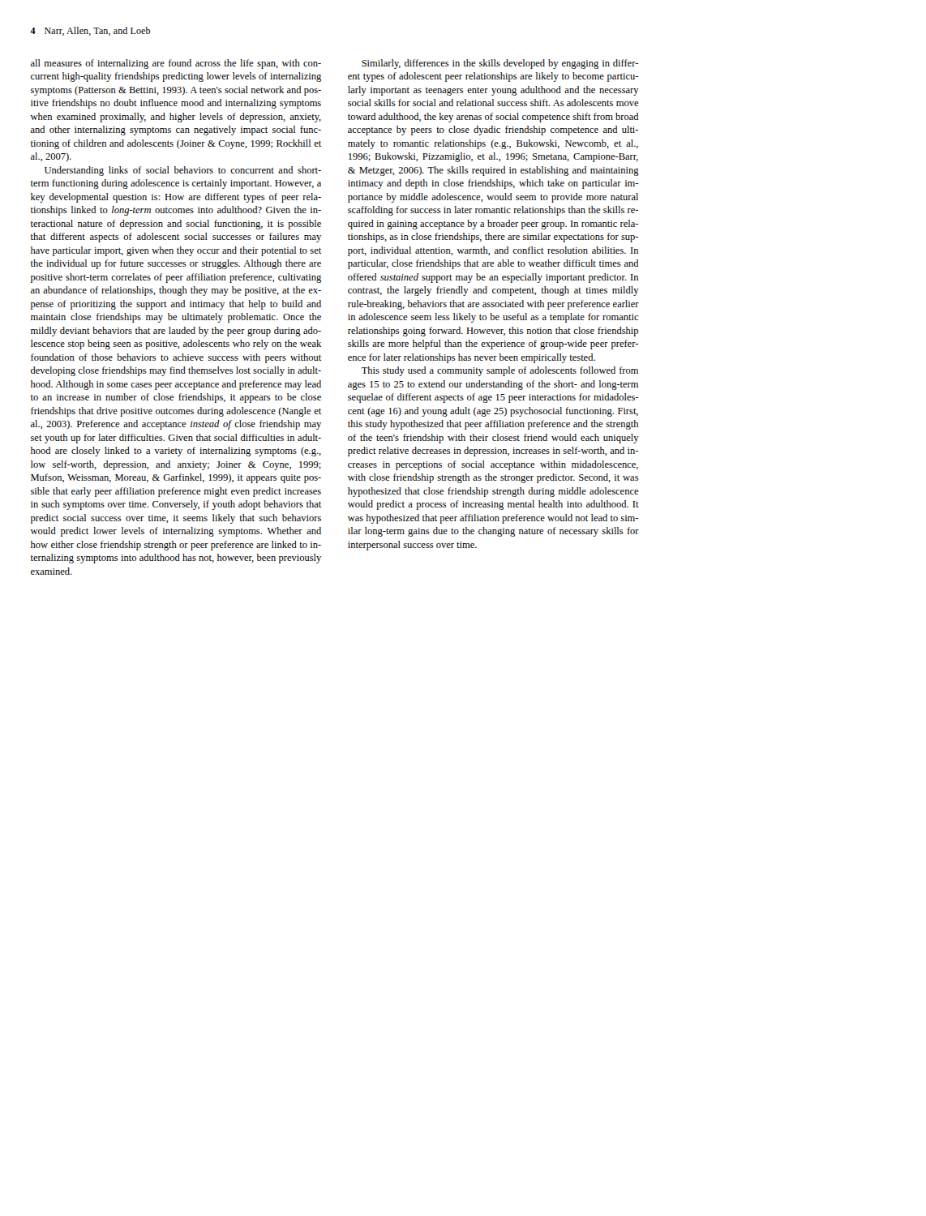4 Narr, Allen, Tan, and Loeb
all measures of internalizing are found across the life span, with concurrent high-quality friendships predicting lower levels of internalizing symptoms (Patterson & Bettini, 1993). A teen's social network and positive friendships no doubt influence mood and internalizing symptoms when examined proximally, and higher levels of depression, anxiety, and other internalizing symptoms can negatively impact social functioning of children and adolescents (Joiner & Coyne, 1999; Rockhill et al., 2007).
Understanding links of social behaviors to concurrent and short-term functioning during adolescence is certainly important. However, a key developmental question is: How are different types of peer relationships linked to long-term outcomes into adulthood? Given the interactional nature of depression and social functioning, it is possible that different aspects of adolescent social successes or failures may have particular import, given when they occur and their potential to set the individual up for future successes or struggles. Although there are positive short-term correlates of peer affiliation preference, cultivating an abundance of relationships, though they may be positive, at the expense of prioritizing the support and intimacy that help to build and maintain close friendships may be ultimately problematic. Once the mildly deviant behaviors that are lauded by the peer group during adolescence stop being seen as positive, adolescents who rely on the weak foundation of those behaviors to achieve success with peers without developing close friendships may find themselves lost socially in adulthood. Although in some cases peer acceptance and preference may lead to an increase in number of close friendships, it appears to be close friendships that drive positive outcomes during adolescence (Nangle et al., 2003). Preference and acceptance instead of close friendship may set youth up for later difficulties. Given that social difficulties in adulthood are closely linked to a variety of internalizing symptoms (e.g., low self-worth, depression, and anxiety; Joiner & Coyne, 1999; Mufson, Weissman, Moreau, & Garfinkel, 1999), it appears quite possible that early peer affiliation preference might even predict increases in such symptoms over time. Conversely, if youth adopt behaviors that predict social success over time, it seems likely that such behaviors would predict lower levels of internalizing symptoms. Whether and how either close friendship strength or peer preference are linked to internalizing symptoms into adulthood has not, however, been previously examined.
Similarly, differences in the skills developed by engaging in different types of adolescent peer relationships are likely to become particularly important as teenagers enter young adulthood and the necessary social skills for social and relational success shift. As adolescents move toward adulthood, the key arenas of social competence shift from broad acceptance by peers to close dyadic friendship competence and ultimately to romantic relationships (e.g., Bukowski, Newcomb, et al., 1996; Bukowski, Pizzamiglio, et al., 1996; Smetana, Campione-Barr, & Metzger, 2006). The skills required in establishing and maintaining intimacy and depth in close friendships, which take on particular importance by middle adolescence, would seem to provide more natural scaffolding for success in later romantic relationships than the skills required in gaining acceptance by a broader peer group. In romantic relationships, as in close friendships, there are similar expectations for support, individual attention, warmth, and conflict resolution abilities. In particular, close friendships that are able to weather difficult times and offered sustained support may be an especially important predictor. In contrast, the largely friendly and competent, though at times mildly rule-breaking, behaviors that are associated with peer preference earlier in adolescence seem less likely to be useful as a template for romantic relationships going forward. However, this notion that close friendship skills are more helpful than the experience of group-wide peer preference for later relationships has never been empirically tested.
This study used a community sample of adolescents followed from ages 15 to 25 to extend our understanding of the short- and long-term sequelae of different aspects of age 15 peer interactions for midadolescent (age 16) and young adult (age 25) psychosocial functioning. First, this study hypothesized that peer affiliation preference and the strength of the teen's friendship with their closest friend would each uniquely predict relative decreases in depression, increases in self-worth, and increases in perceptions of social acceptance within midadolescence, with close friendship strength as the stronger predictor. Second, it was hypothesized that close friendship strength during middle adolescence would predict a process of increasing mental health into adulthood. It was hypothesized that peer affiliation preference would not lead to similar long-term gains due to the changing nature of necessary skills for interpersonal success over time.